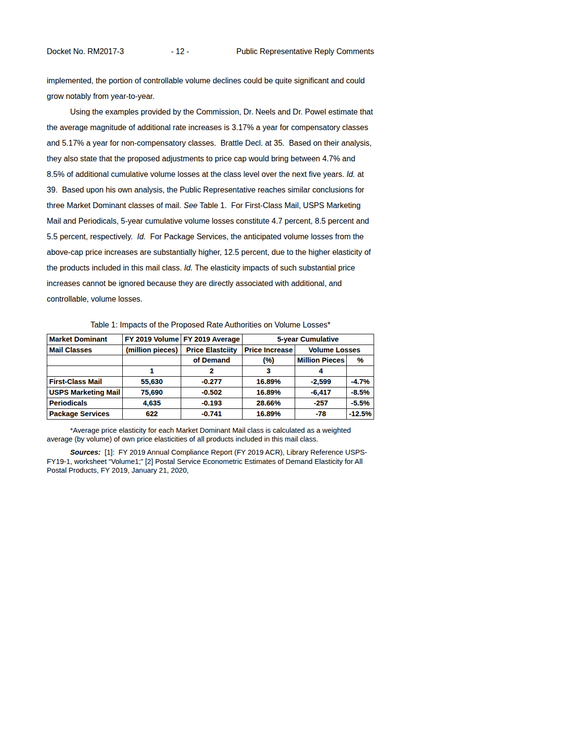Docket No. RM2017-3 - 12 - Public Representative Reply Comments
implemented, the portion of controllable volume declines could be quite significant and could grow notably from year-to-year.
Using the examples provided by the Commission, Dr. Neels and Dr. Powel estimate that the average magnitude of additional rate increases is 3.17% a year for compensatory classes and 5.17% a year for non-compensatory classes. Brattle Decl. at 35. Based on their analysis, they also state that the proposed adjustments to price cap would bring between 4.7% and 8.5% of additional cumulative volume losses at the class level over the next five years. Id. at 39. Based upon his own analysis, the Public Representative reaches similar conclusions for three Market Dominant classes of mail. See Table 1. For First-Class Mail, USPS Marketing Mail and Periodicals, 5-year cumulative volume losses constitute 4.7 percent, 8.5 percent and 5.5 percent, respectively. Id. For Package Services, the anticipated volume losses from the above-cap price increases are substantially higher, 12.5 percent, due to the higher elasticity of the products included in this mail class. Id. The elasticity impacts of such substantial price increases cannot be ignored because they are directly associated with additional, and controllable, volume losses.
Table 1: Impacts of the Proposed Rate Authorities on Volume Losses*
| Market Dominant | FY 2019 Volume | FY 2019 Average | 5-year Cumulative |
| --- | --- | --- | --- |
| Mail Classes | (million pieces) | Price Elastciity | Price Increase | Volume Losses |
| | | of Demand | (%) | Million Pieces | % |
| | 1 | 2 | 3 | 4 | |
| First-Class Mail | 55,630 | -0.277 | 16.89% | -2,599 | -4.7% |
| USPS Marketing Mail | 75,690 | -0.502 | 16.89% | -6,417 | -8.5% |
| Periodicals | 4,635 | -0.193 | 28.66% | -257 | -5.5% |
| Package Services | 622 | -0.741 | 16.89% | -78 | -12.5% |
*Average price elasticity for each Market Dominant Mail class is calculated as a weighted average (by volume) of own price elasticities of all products included in this mail class.
Sources: [1]: FY 2019 Annual Compliance Report (FY 2019 ACR), Library Reference USPS-FY19-1, worksheet “Volume1;” [2] Postal Service Econometric Estimates of Demand Elasticity for All Postal Products, FY 2019, January 21, 2020,